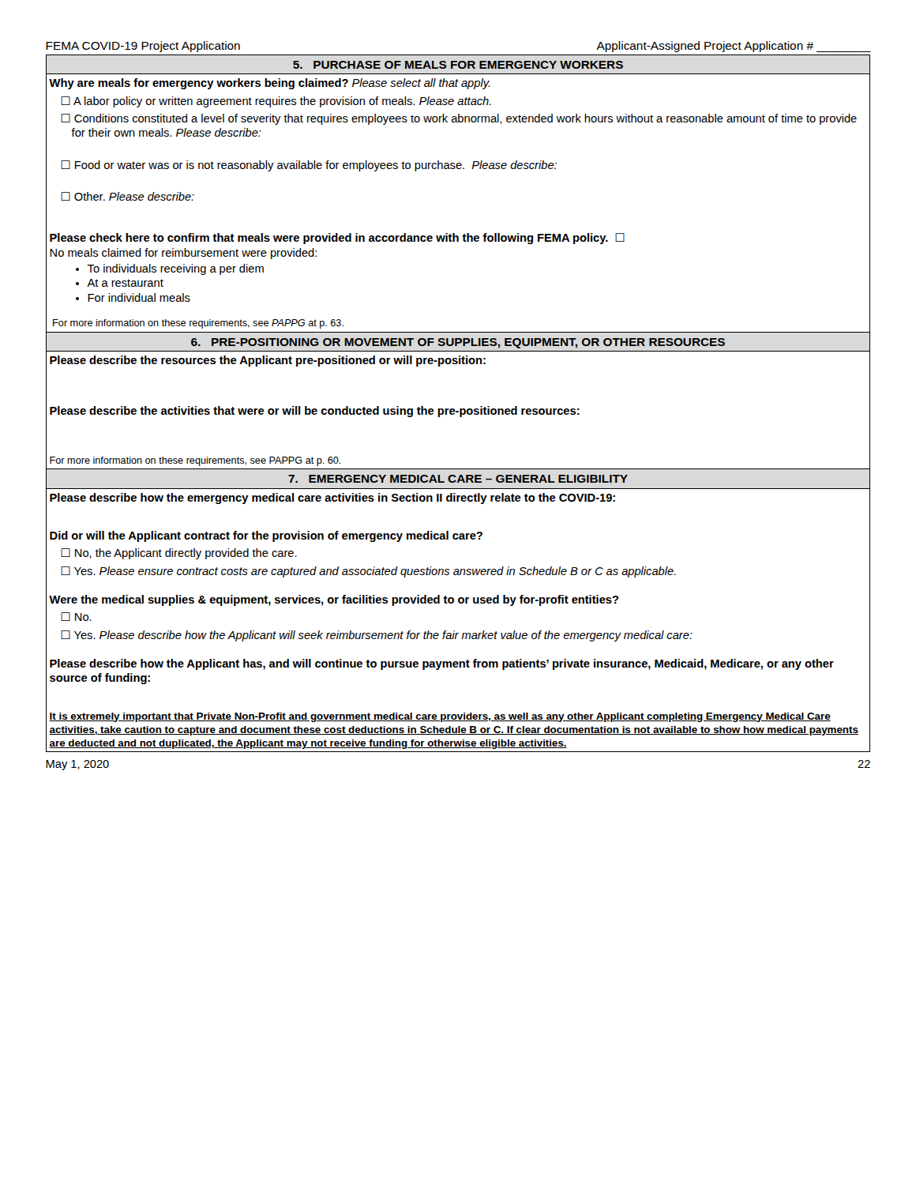FEMA COVID-19 Project Application
Applicant-Assigned Project Application # ________
| 5. PURCHASE OF MEALS FOR EMERGENCY WORKERS |
| Why are meals for emergency workers being claimed? Please select all that apply. ☐ A labor policy or written agreement requires the provision of meals. Please attach. ☐ Conditions constituted a level of severity that requires employees to work abnormal, extended work hours without a reasonable amount of time to provide for their own meals. Please describe: ☐ Food or water was or is not reasonably available for employees to purchase. Please describe: ☐ Other. Please describe: Please check here to confirm that meals were provided in accordance with the following FEMA policy. ☐ No meals claimed for reimbursement were provided: To individuals receiving a per diem At a restaurant For individual meals For more information on these requirements, see PAPPG at p. 63. |
| 6. PRE-POSITIONING OR MOVEMENT OF SUPPLIES, EQUIPMENT, OR OTHER RESOURCES |
| Please describe the resources the Applicant pre-positioned or will pre-position: Please describe the activities that were or will be conducted using the pre-positioned resources: For more information on these requirements, see PAPPG at p. 60. |
| 7. EMERGENCY MEDICAL CARE – GENERAL ELIGIBILITY |
| Please describe how the emergency medical care activities in Section II directly relate to the COVID-19: Did or will the Applicant contract for the provision of emergency medical care? ☐ No, the Applicant directly provided the care. ☐ Yes. Please ensure contract costs are captured and associated questions answered in Schedule B or C as applicable. Were the medical supplies & equipment, services, or facilities provided to or used by for-profit entities? ☐ No. ☐ Yes. Please describe how the Applicant will seek reimbursement for the fair market value of the emergency medical care: Please describe how the Applicant has, and will continue to pursue payment from patients’ private insurance, Medicaid, Medicare, or any other source of funding: It is extremely important that Private Non-Profit and government medical care providers, as well as any other Applicant completing Emergency Medical Care activities, take caution to capture and document these cost deductions in Schedule B or C. If clear documentation is not available to show how medical payments are deducted and not duplicated, the Applicant may not receive funding for otherwise eligible activities. |
May 1, 2020
22